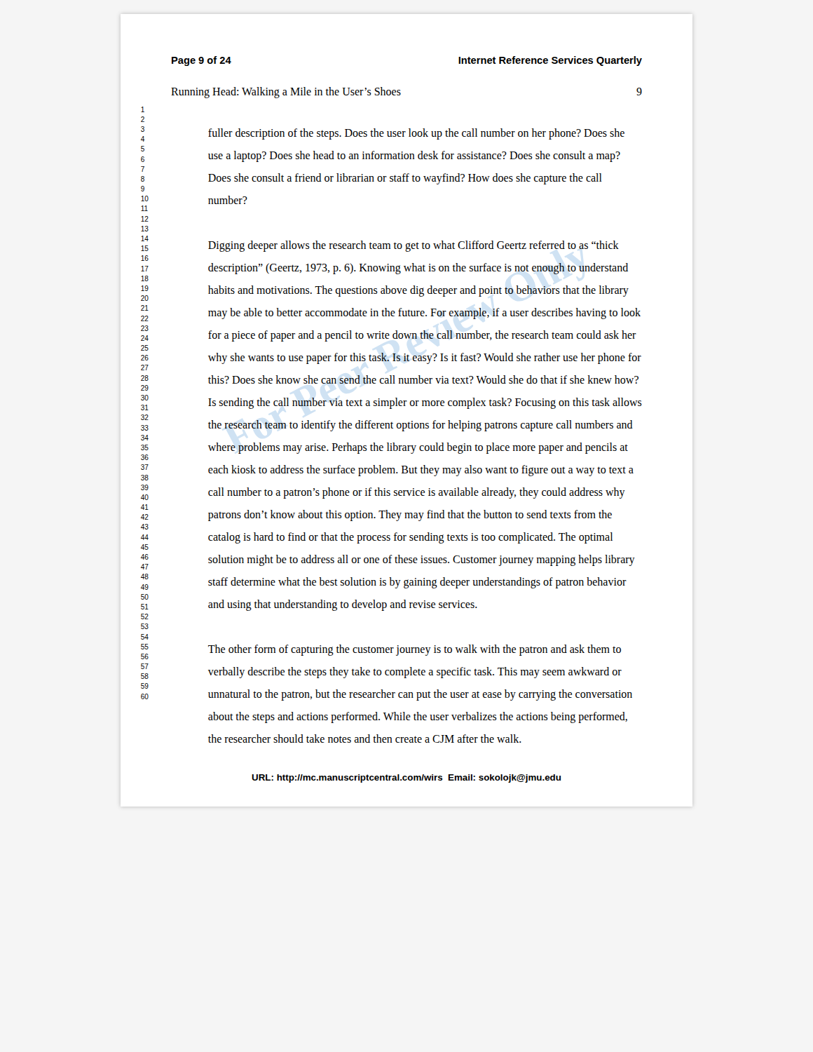1
2
3
4
5
6
7
8
9
10
11
12
13
14
15
16
17
18
19
20
21
22
23
24
25
26
27
28
29
30
31
32
33
34
35
36
37
38
39
40
41
42
43
44
45
46
47
48
49
50
51
52
53
54
55
56
57
58
59
60
For Peer Review Only
Page 9 of 24 Internet Reference Services Quarterly
Running Head: Walking a Mile in the User’s Shoes 9
fuller description of the steps. Does the user look up the call number on her phone? Does she use a laptop? Does she head to an information desk for assistance? Does she consult a map? Does she consult a friend or librarian or staff to wayfind? How does she capture the call number?
Digging deeper allows the research team to get to what Clifford Geertz referred to as “thick description” (Geertz, 1973, p. 6). Knowing what is on the surface is not enough to understand habits and motivations. The questions above dig deeper and point to behaviors that the library may be able to better accommodate in the future. For example, if a user describes having to look for a piece of paper and a pencil to write down the call number, the research team could ask her why she wants to use paper for this task. Is it easy? Is it fast? Would she rather use her phone for this? Does she know she can send the call number via text? Would she do that if she knew how? Is sending the call number via text a simpler or more complex task? Focusing on this task allows the research team to identify the different options for helping patrons capture call numbers and where problems may arise. Perhaps the library could begin to place more paper and pencils at each kiosk to address the surface problem. But they may also want to figure out a way to text a call number to a patron’s phone or if this service is available already, they could address why patrons don’t know about this option. They may find that the button to send texts from the catalog is hard to find or that the process for sending texts is too complicated. The optimal solution might be to address all or one of these issues. Customer journey mapping helps library staff determine what the best solution is by gaining deeper understandings of patron behavior and using that understanding to develop and revise services.
The other form of capturing the customer journey is to walk with the patron and ask them to verbally describe the steps they take to complete a specific task. This may seem awkward or unnatural to the patron, but the researcher can put the user at ease by carrying the conversation about the steps and actions performed. While the user verbalizes the actions being performed, the researcher should take notes and then create a CJM after the walk.
URL: http://mc.manuscriptcentral.com/wirs Email: sokolojk@jmu.edu